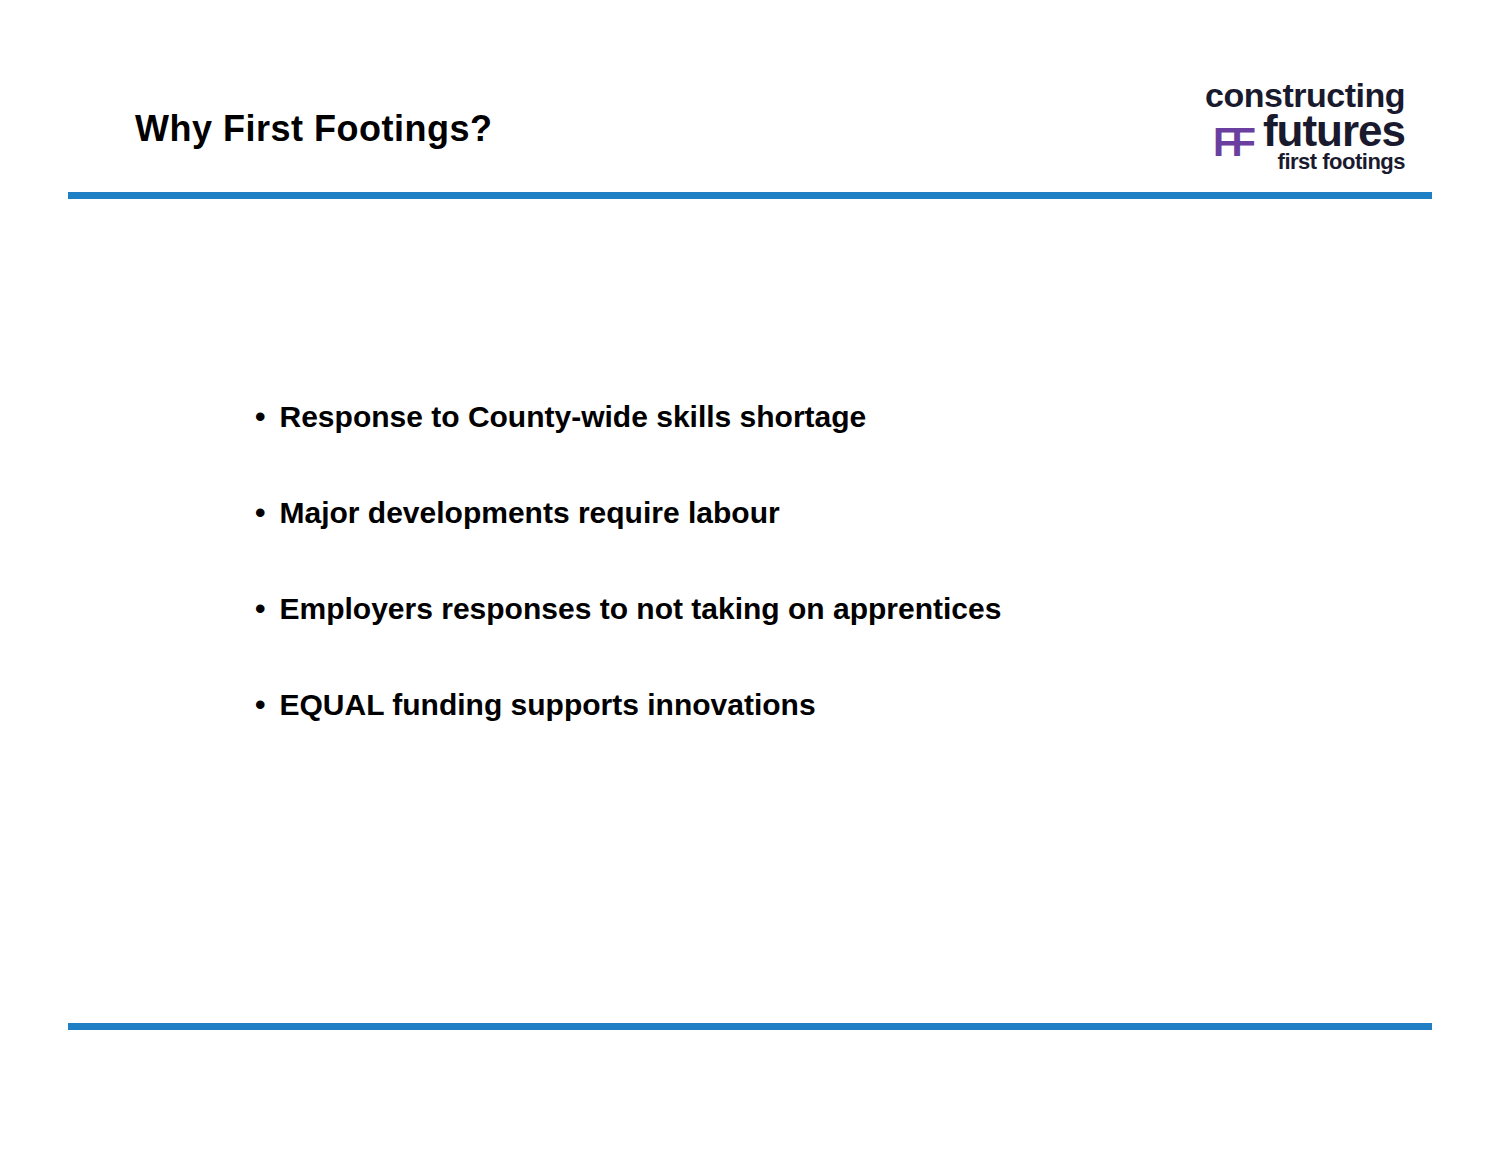Why First Footings?
constructing
futures
first footings
FF
Response to County-wide skills shortage
Major developments require labour
Employers responses to not taking on apprentices
EQUAL funding supports innovations